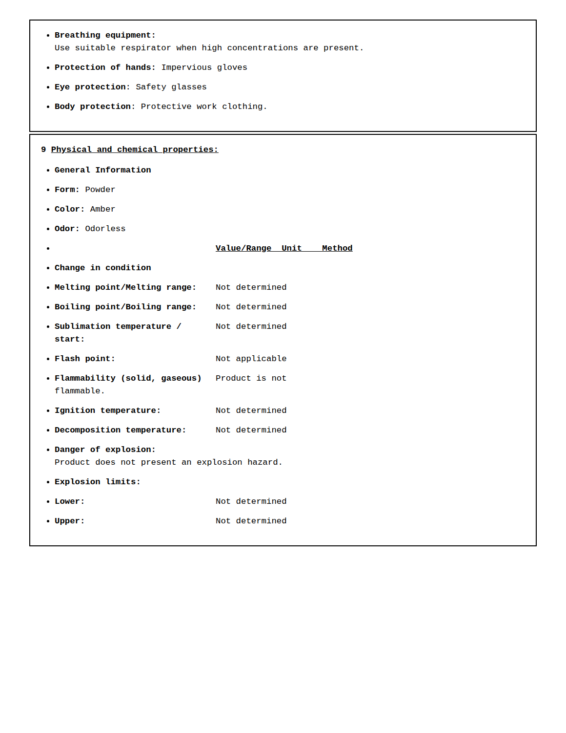Breathing equipment:
Use suitable respirator when high concentrations are present.
Protection of hands: Impervious gloves
Eye protection: Safety glasses
Body protection: Protective work clothing.
9 Physical and chemical properties:
General Information
Form: Powder
Color: Amber
Odor: Odorless
Value/Range Unit Method
Change in condition
Melting point/Melting range: Not determined
Boiling point/Boiling range: Not determined
Sublimation temperature / start: Not determined
Flash point: Not applicable
Flammability (solid, gaseous) Product is not
flammable.
Ignition temperature: Not determined
Decomposition temperature: Not determined
Danger of explosion:
Product does not present an explosion hazard.
Explosion limits:
Lower: Not determined
Upper: Not determined